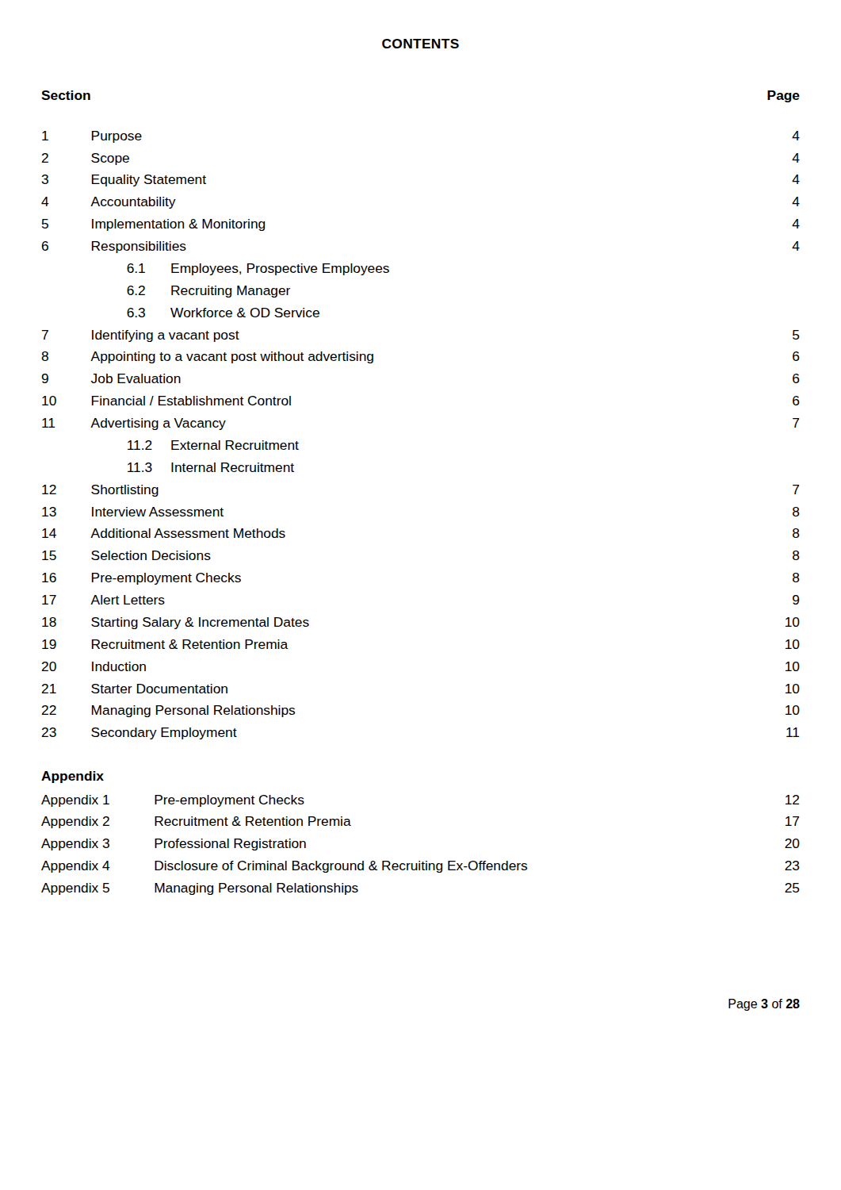CONTENTS
| Section | | Page |
| 1 | Purpose | 4 |
| 2 | Scope | 4 |
| 3 | Equality Statement | 4 |
| 4 | Accountability | 4 |
| 5 | Implementation & Monitoring | 4 |
| 6 | Responsibilities | 4 |
| | 6.1 Employees, Prospective Employees | |
| | 6.2 Recruiting Manager | |
| | 6.3 Workforce & OD Service | |
| 7 | Identifying a vacant post | 5 |
| 8 | Appointing to a vacant post without advertising | 6 |
| 9 | Job Evaluation | 6 |
| 10 | Financial / Establishment Control | 6 |
| 11 | Advertising a Vacancy | 7 |
| | 11.2 External Recruitment | |
| | 11.3 Internal Recruitment | |
| 12 | Shortlisting | 7 |
| 13 | Interview Assessment | 8 |
| 14 | Additional Assessment Methods | 8 |
| 15 | Selection Decisions | 8 |
| 16 | Pre-employment Checks | 8 |
| 17 | Alert Letters | 9 |
| 18 | Starting Salary & Incremental Dates | 10 |
| 19 | Recruitment & Retention Premia | 10 |
| 20 | Induction | 10 |
| 21 | Starter Documentation | 10 |
| 22 | Managing Personal Relationships | 10 |
| 23 | Secondary Employment | 11 |
Appendix
| Appendix 1 | Pre-employment Checks | 12 |
| Appendix 2 | Recruitment & Retention Premia | 17 |
| Appendix 3 | Professional Registration | 20 |
| Appendix 4 | Disclosure of Criminal Background & Recruiting Ex-Offenders | 23 |
| Appendix 5 | Managing Personal Relationships | 25 |
Page 3 of 28